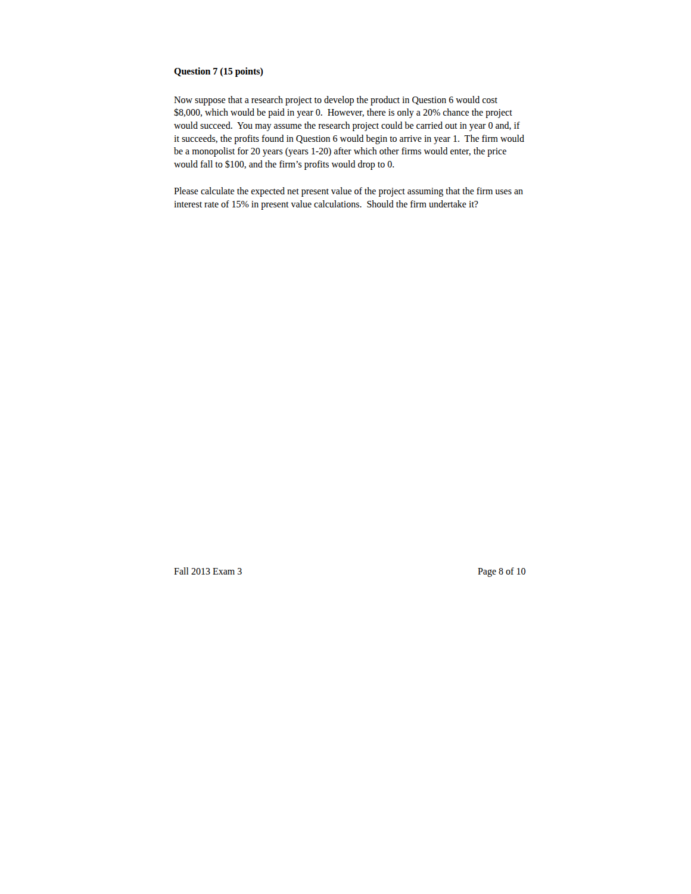Question 7 (15 points)
Now suppose that a research project to develop the product in Question 6 would cost $8,000, which would be paid in year 0. However, there is only a 20% chance the project would succeed. You may assume the research project could be carried out in year 0 and, if it succeeds, the profits found in Question 6 would begin to arrive in year 1. The firm would be a monopolist for 20 years (years 1-20) after which other firms would enter, the price would fall to $100, and the firm’s profits would drop to 0.
Please calculate the expected net present value of the project assuming that the firm uses an interest rate of 15% in present value calculations. Should the firm undertake it?
Fall 2013 Exam 3
Page 8 of 10